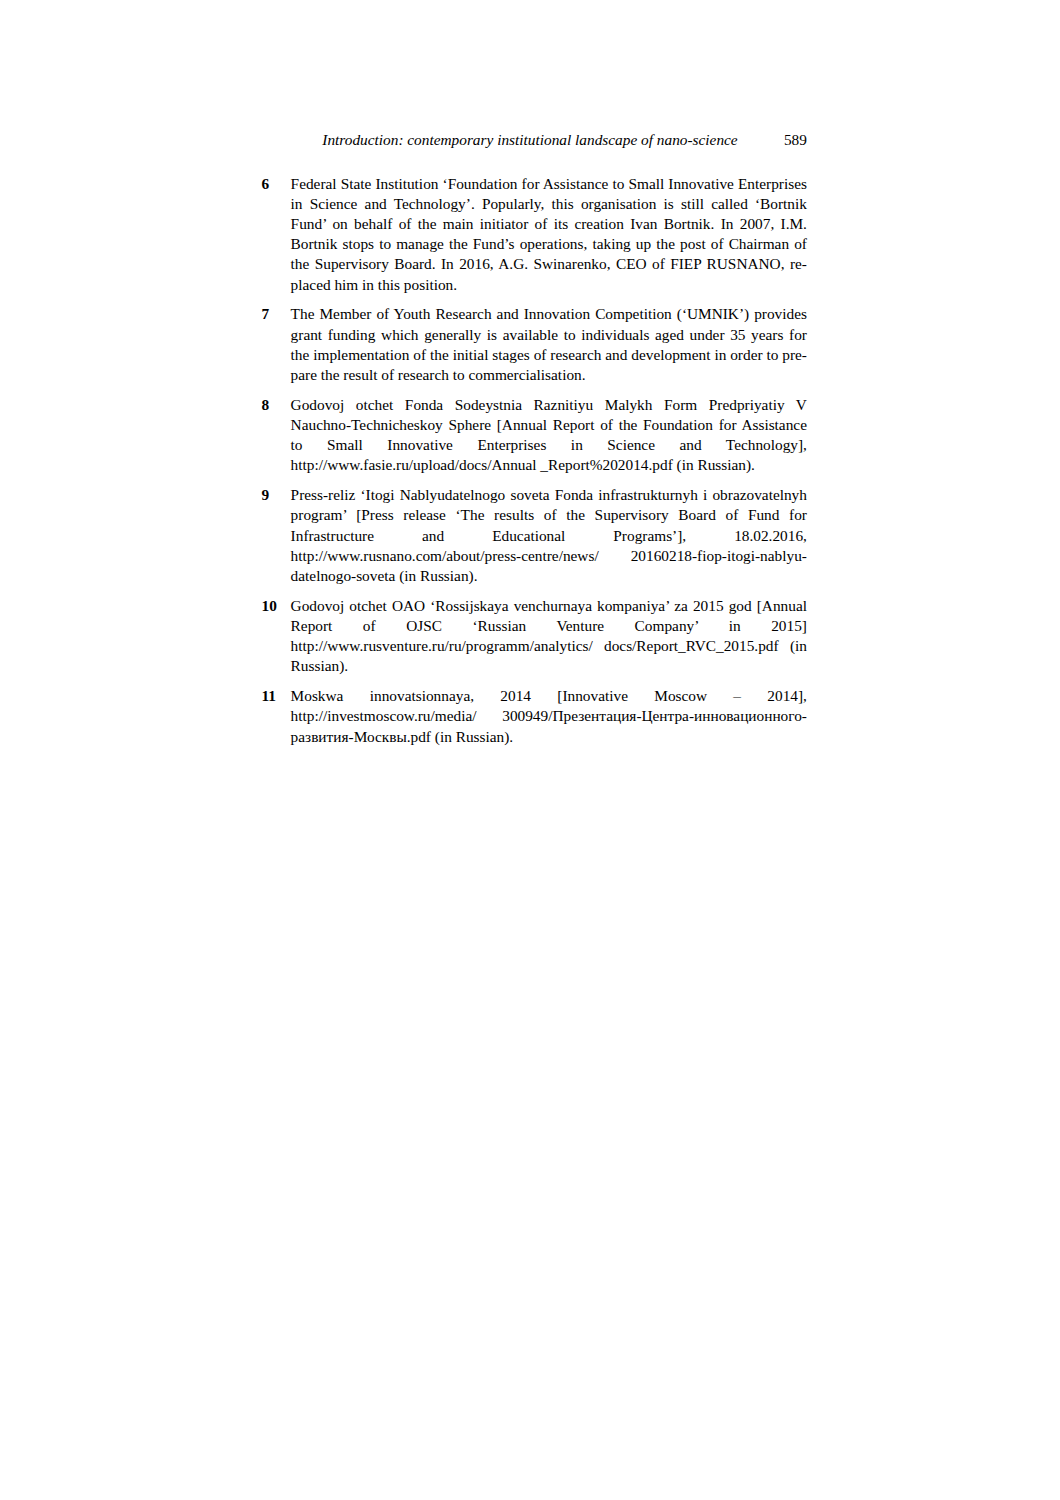Introduction: contemporary institutional landscape of nano-science589
6 Federal State Institution ‘Foundation for Assistance to Small Innovative Enterprises in Science and Technology’. Popularly, this organisation is still called ‘Bortnik Fund’ on behalf of the main initiator of its creation Ivan Bortnik. In 2007, I.M. Bortnik stops to manage the Fund’s operations, taking up the post of Chairman of the Supervisory Board. In 2016, A.G. Swinarenko, CEO of FIEP RUSNANO, replaced him in this position.
7 The Member of Youth Research and Innovation Competition (‘UMNIK’) provides grant funding which generally is available to individuals aged under 35 years for the implementation of the initial stages of research and development in order to prepare the result of research to commercialisation.
8 Godovoj otchet Fonda Sodeystnia Raznitiyu Malykh Form Predpriyatiy V Nauchno-Technicheskoy Sphere [Annual Report of the Foundation for Assistance to Small Innovative Enterprises in Science and Technology], http://www.fasie.ru/upload/docs/Annual _Report%202014.pdf (in Russian).
9 Press-reliz ‘Itogi Nablyudatelnogo soveta Fonda infrastrukturnyh i obrazovatelnyh program’ [Press release ‘The results of the Supervisory Board of Fund for Infrastructure and Educational Programs’], 18.02.2016, http://www.rusnano.com/about/press-centre/news/ 20160218-fiop-itogi-nablyudatelnogo-soveta (in Russian).
10 Godovoj otchet OAO ‘Rossijskaya venchurnaya kompaniya’ za 2015 god [Annual Report of OJSC ‘Russian Venture Company’ in 2015] http://www.rusventure.ru/ru/programm/analytics/ docs/Report_RVC_2015.pdf (in Russian).
11 Moskwa innovatsionnaya, 2014 [Innovative Moscow – 2014], http://investmoscow.ru/media/ 300949/Презентация-Центра-инновационного-развития-Москвы.pdf (in Russian).